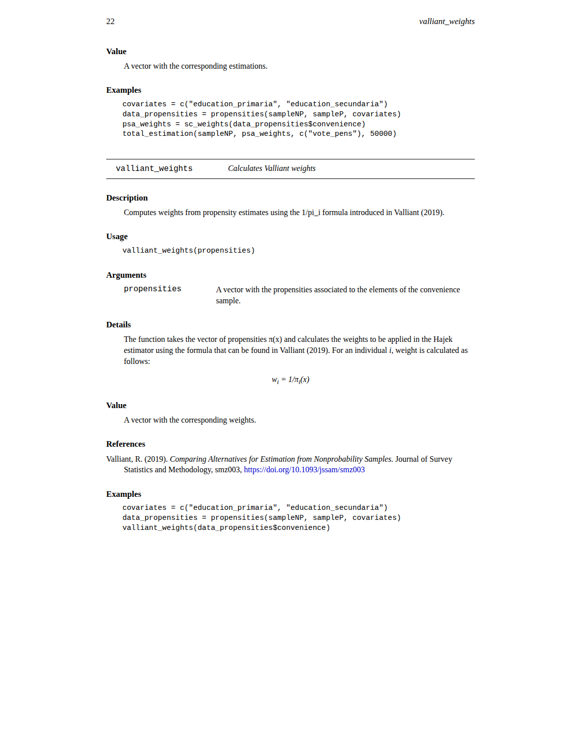22 valliant_weights
Value
A vector with the corresponding estimations.
Examples
covariates = c("education_primaria", "education_secundaria")
data_propensities = propensities(sampleNP, sampleP, covariates)
psa_weights = sc_weights(data_propensities$convenience)
total_estimation(sampleNP, psa_weights, c("vote_pens"), 50000)
valliant_weights Calculates Valliant weights
Description
Computes weights from propensity estimates using the 1/pi_i formula introduced in Valliant (2019).
Usage
valliant_weights(propensities)
Arguments
propensities
A vector with the propensities associated to the elements of the convenience sample.
Details
The function takes the vector of propensities π(x) and calculates the weights to be applied in the Hajek estimator using the formula that can be found in Valliant (2019). For an individual i, weight is calculated as follows:
wi = 1/πi(x)
Value
A vector with the corresponding weights.
References
Valliant, R. (2019). Comparing Alternatives for Estimation from Nonprobability Samples. Journal of Survey Statistics and Methodology, smz003, https://doi.org/10.1093/jssam/smz003
Examples
covariates = c("education_primaria", "education_secundaria")
data_propensities = propensities(sampleNP, sampleP, covariates)
valliant_weights(data_propensities$convenience)